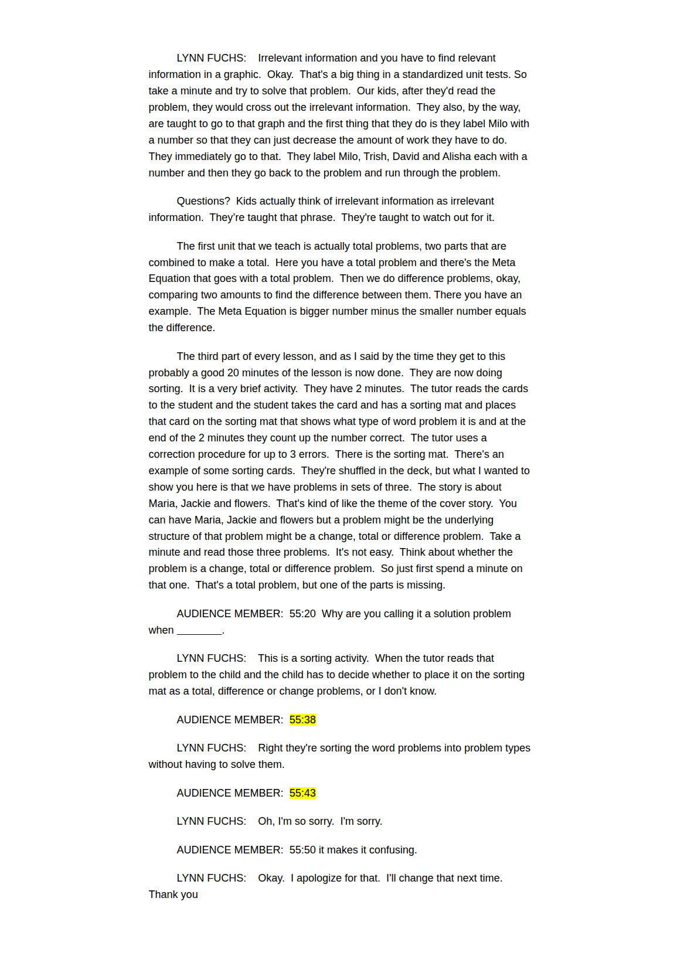LYNN FUCHS: Irrelevant information and you have to find relevant information in a graphic. Okay. That's a big thing in a standardized unit tests. So take a minute and try to solve that problem. Our kids, after they'd read the problem, they would cross out the irrelevant information. They also, by the way, are taught to go to that graph and the first thing that they do is they label Milo with a number so that they can just decrease the amount of work they have to do. They immediately go to that. They label Milo, Trish, David and Alisha each with a number and then they go back to the problem and run through the problem.
Questions? Kids actually think of irrelevant information as irrelevant information. They’re taught that phrase. They're taught to watch out for it.
The first unit that we teach is actually total problems, two parts that are combined to make a total. Here you have a total problem and there's the Meta Equation that goes with a total problem. Then we do difference problems, okay, comparing two amounts to find the difference between them. There you have an example. The Meta Equation is bigger number minus the smaller number equals the difference.
The third part of every lesson, and as I said by the time they get to this probably a good 20 minutes of the lesson is now done. They are now doing sorting. It is a very brief activity. They have 2 minutes. The tutor reads the cards to the student and the student takes the card and has a sorting mat and places that card on the sorting mat that shows what type of word problem it is and at the end of the 2 minutes they count up the number correct. The tutor uses a correction procedure for up to 3 errors. There is the sorting mat. There's an example of some sorting cards. They're shuffled in the deck, but what I wanted to show you here is that we have problems in sets of three. The story is about Maria, Jackie and flowers. That's kind of like the theme of the cover story. You can have Maria, Jackie and flowers but a problem might be the underlying structure of that problem might be a change, total or difference problem. Take a minute and read those three problems. It's not easy. Think about whether the problem is a change, total or difference problem. So just first spend a minute on that one. That's a total problem, but one of the parts is missing.
AUDIENCE MEMBER: 55:20 Why are you calling it a solution problem when .
LYNN FUCHS: This is a sorting activity. When the tutor reads that problem to the child and the child has to decide whether to place it on the sorting mat as a total, difference or change problems, or I don't know.
AUDIENCE MEMBER: 55:38
LYNN FUCHS: Right they're sorting the word problems into problem types without having to solve them.
AUDIENCE MEMBER: 55:43
LYNN FUCHS: Oh, I'm so sorry. I'm sorry.
AUDIENCE MEMBER: 55:50 it makes it confusing.
LYNN FUCHS: Okay. I apologize for that. I'll change that next time. Thank you